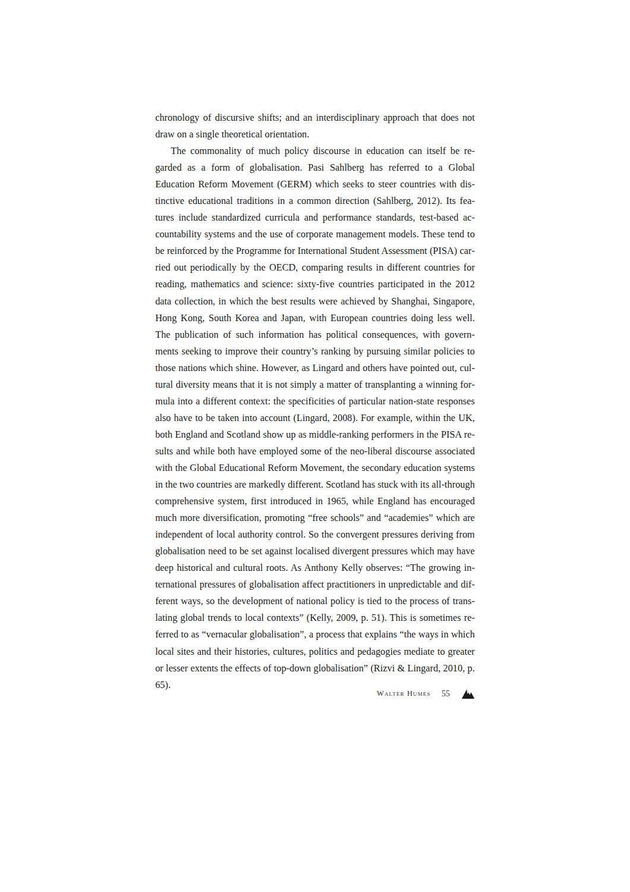chronology of discursive shifts; and an interdisciplinary approach that does not draw on a single theoretical orientation.
The commonality of much policy discourse in education can itself be regarded as a form of globalisation. Pasi Sahlberg has referred to a Global Education Reform Movement (GERM) which seeks to steer countries with distinctive educational traditions in a common direction (Sahlberg, 2012). Its features include standardized curricula and performance standards, test-based accountability systems and the use of corporate management models. These tend to be reinforced by the Programme for International Student Assessment (PISA) carried out periodically by the OECD, comparing results in different countries for reading, mathematics and science: sixty-five countries participated in the 2012 data collection, in which the best results were achieved by Shanghai, Singapore, Hong Kong, South Korea and Japan, with European countries doing less well. The publication of such information has political consequences, with governments seeking to improve their country’s ranking by pursuing similar policies to those nations which shine. However, as Lingard and others have pointed out, cultural diversity means that it is not simply a matter of transplanting a winning formula into a different context: the specificities of particular nation-state responses also have to be taken into account (Lingard, 2008). For example, within the UK, both England and Scotland show up as middle-ranking performers in the PISA results and while both have employed some of the neo-liberal discourse associated with the Global Educational Reform Movement, the secondary education systems in the two countries are markedly different. Scotland has stuck with its all-through comprehensive system, first introduced in 1965, while England has encouraged much more diversification, promoting “free schools” and “academies” which are independent of local authority control. So the convergent pressures deriving from globalisation need to be set against localised divergent pressures which may have deep historical and cultural roots. As Anthony Kelly observes: “The growing international pressures of globalisation affect practitioners in unpredictable and different ways, so the development of national policy is tied to the process of translating global trends to local contexts” (Kelly, 2009, p. 51). This is sometimes referred to as “vernacular globalisation”, a process that explains “the ways in which local sites and their histories, cultures, politics and pedagogies mediate to greater or lesser extents the effects of top-down globalisation” (Rizvi & Lingard, 2010, p. 65).
Walter Humes 55